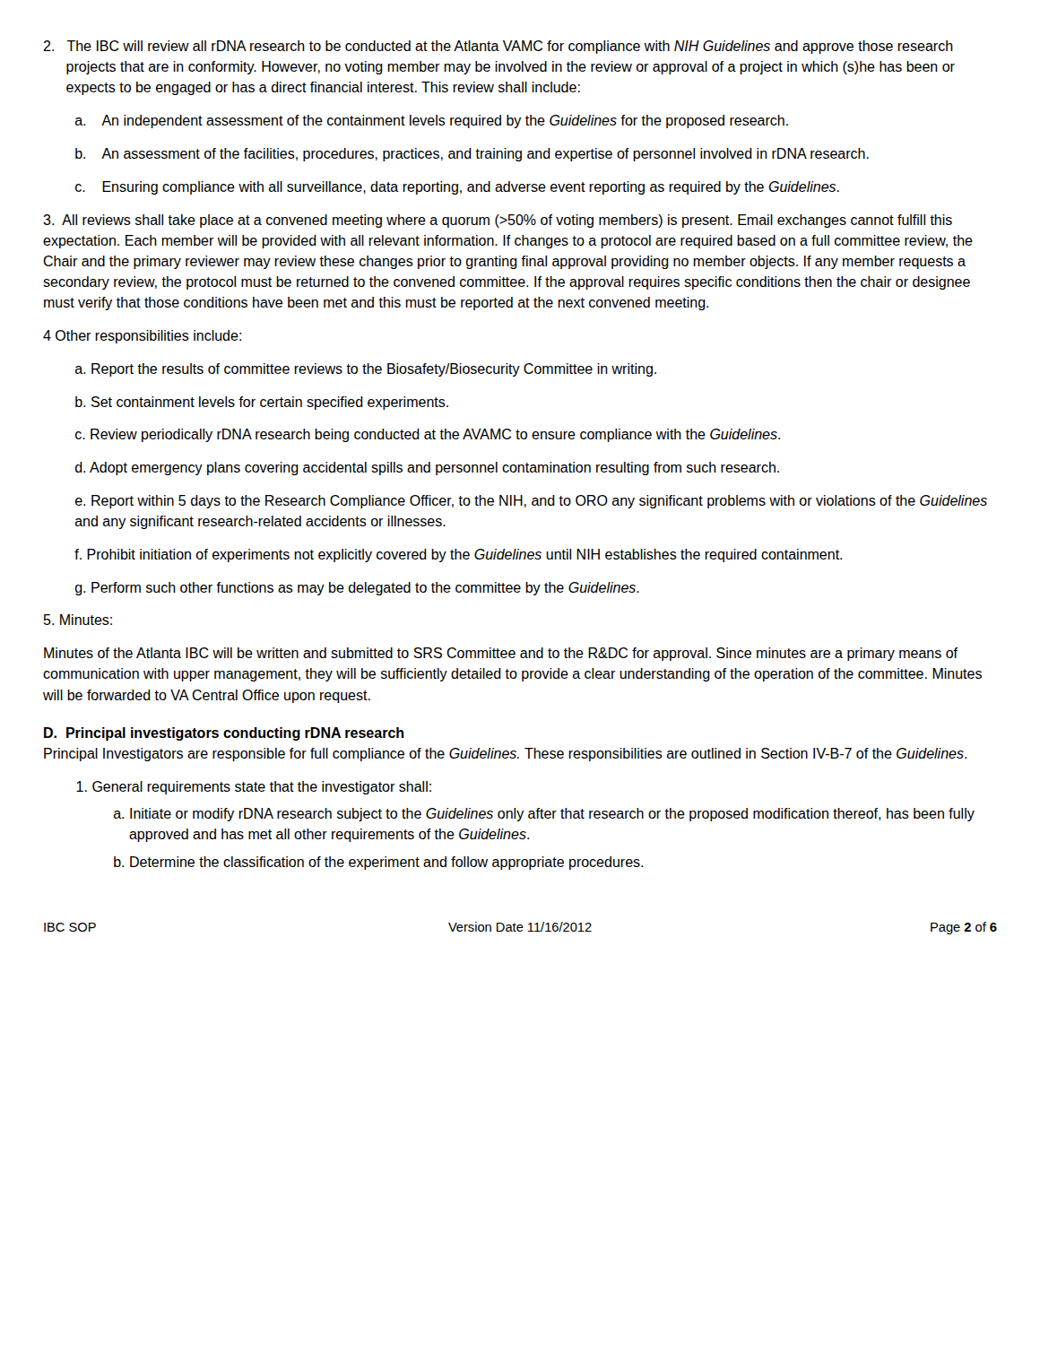2. The IBC will review all rDNA research to be conducted at the Atlanta VAMC for compliance with NIH Guidelines and approve those research projects that are in conformity. However, no voting member may be involved in the review or approval of a project in which (s)he has been or expects to be engaged or has a direct financial interest. This review shall include:
a. An independent assessment of the containment levels required by the Guidelines for the proposed research.
b. An assessment of the facilities, procedures, practices, and training and expertise of personnel involved in rDNA research.
c. Ensuring compliance with all surveillance, data reporting, and adverse event reporting as required by the Guidelines.
3. All reviews shall take place at a convened meeting where a quorum (>50% of voting members) is present. Email exchanges cannot fulfill this expectation. Each member will be provided with all relevant information. If changes to a protocol are required based on a full committee review, the Chair and the primary reviewer may review these changes prior to granting final approval providing no member objects. If any member requests a secondary review, the protocol must be returned to the convened committee. If the approval requires specific conditions then the chair or designee must verify that those conditions have been met and this must be reported at the next convened meeting.
4 Other responsibilities include:
a. Report the results of committee reviews to the Biosafety/Biosecurity Committee in writing.
b. Set containment levels for certain specified experiments.
c. Review periodically rDNA research being conducted at the AVAMC to ensure compliance with the Guidelines.
d. Adopt emergency plans covering accidental spills and personnel contamination resulting from such research.
e. Report within 5 days to the Research Compliance Officer, to the NIH, and to ORO any significant problems with or violations of the Guidelines and any significant research-related accidents or illnesses.
f. Prohibit initiation of experiments not explicitly covered by the Guidelines until NIH establishes the required containment.
g. Perform such other functions as may be delegated to the committee by the Guidelines.
5. Minutes:
Minutes of the Atlanta IBC will be written and submitted to SRS Committee and to the R&DC for approval. Since minutes are a primary means of communication with upper management, they will be sufficiently detailed to provide a clear understanding of the operation of the committee. Minutes will be forwarded to VA Central Office upon request.
D. Principal investigators conducting rDNA research
Principal Investigators are responsible for full compliance of the Guidelines. These responsibilities are outlined in Section IV-B-7 of the Guidelines.
General requirements state that the investigator shall:
Initiate or modify rDNA research subject to the Guidelines only after that research or the proposed modification thereof, has been fully approved and has met all other requirements of the Guidelines.
Determine the classification of the experiment and follow appropriate procedures.
IBC SOP
Version Date 11/16/2012
Page 2 of 6